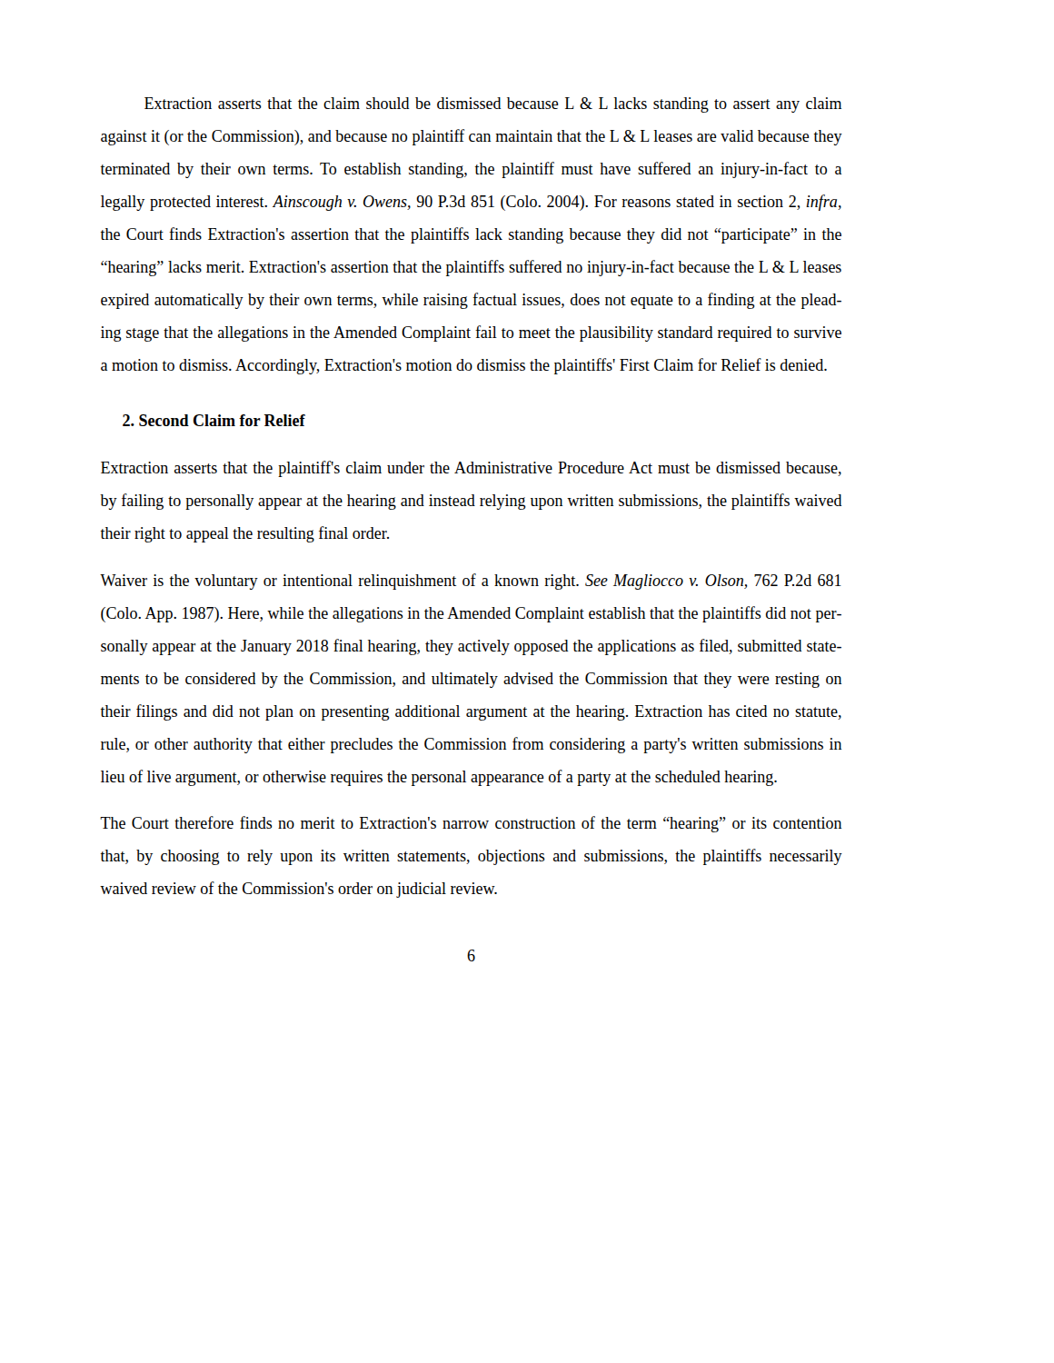Extraction asserts that the claim should be dismissed because L & L lacks standing to assert any claim against it (or the Commission), and because no plaintiff can maintain that the L & L leases are valid because they terminated by their own terms. To establish standing, the plaintiff must have suffered an injury-in-fact to a legally protected interest. Ainscough v. Owens, 90 P.3d 851 (Colo. 2004). For reasons stated in section 2, infra, the Court finds Extraction's assertion that the plaintiffs lack standing because they did not “participate” in the “hearing” lacks merit. Extraction's assertion that the plaintiffs suffered no injury-in-fact because the L & L leases expired automatically by their own terms, while raising factual issues, does not equate to a finding at the pleading stage that the allegations in the Amended Complaint fail to meet the plausibility standard required to survive a motion to dismiss. Accordingly, Extraction's motion do dismiss the plaintiffs' First Claim for Relief is denied.
2. Second Claim for Relief
Extraction asserts that the plaintiff's claim under the Administrative Procedure Act must be dismissed because, by failing to personally appear at the hearing and instead relying upon written submissions, the plaintiffs waived their right to appeal the resulting final order.
Waiver is the voluntary or intentional relinquishment of a known right. See Magliocco v. Olson, 762 P.2d 681 (Colo. App. 1987). Here, while the allegations in the Amended Complaint establish that the plaintiffs did not personally appear at the January 2018 final hearing, they actively opposed the applications as filed, submitted statements to be considered by the Commission, and ultimately advised the Commission that they were resting on their filings and did not plan on presenting additional argument at the hearing. Extraction has cited no statute, rule, or other authority that either precludes the Commission from considering a party's written submissions in lieu of live argument, or otherwise requires the personal appearance of a party at the scheduled hearing.
The Court therefore finds no merit to Extraction's narrow construction of the term “hearing” or its contention that, by choosing to rely upon its written statements, objections and submissions, the plaintiffs necessarily waived review of the Commission's order on judicial review.
6